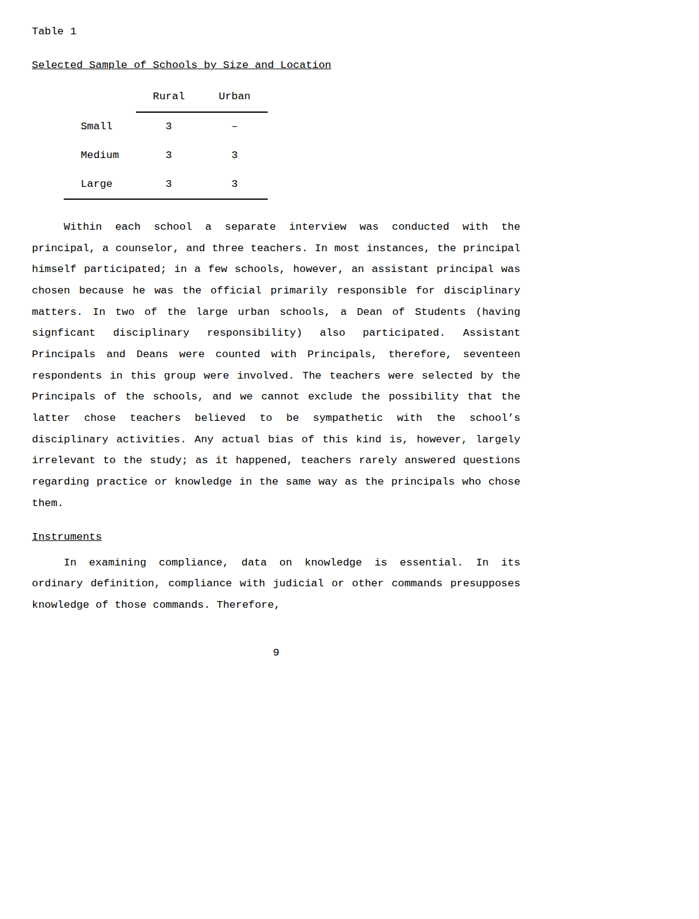Table 1
Selected Sample of Schools by Size and Location
| | Rural | Urban |
| --- | --- | --- |
| Small | 3 | – |
| Medium | 3 | 3 |
| Large | 3 | 3 |
Within each school a separate interview was conducted with the principal, a counselor, and three teachers. In most instances, the principal himself participated; in a few schools, however, an assistant principal was chosen because he was the official primarily responsible for disciplinary matters. In two of the large urban schools, a Dean of Students (having signficant disciplinary responsibility) also participated. Assistant Principals and Deans were counted with Principals, therefore, seventeen respondents in this group were involved. The teachers were selected by the Principals of the schools, and we cannot exclude the possibility that the latter chose teachers believed to be sympathetic with the school’s disciplinary activities. Any actual bias of this kind is, however, largely irrelevant to the study; as it happened, teachers rarely answered questions regarding practice or knowledge in the same way as the principals who chose them.
Instruments
In examining compliance, data on knowledge is essential. In its ordinary definition, compliance with judicial or other commands presupposes knowledge of those commands. Therefore,
9